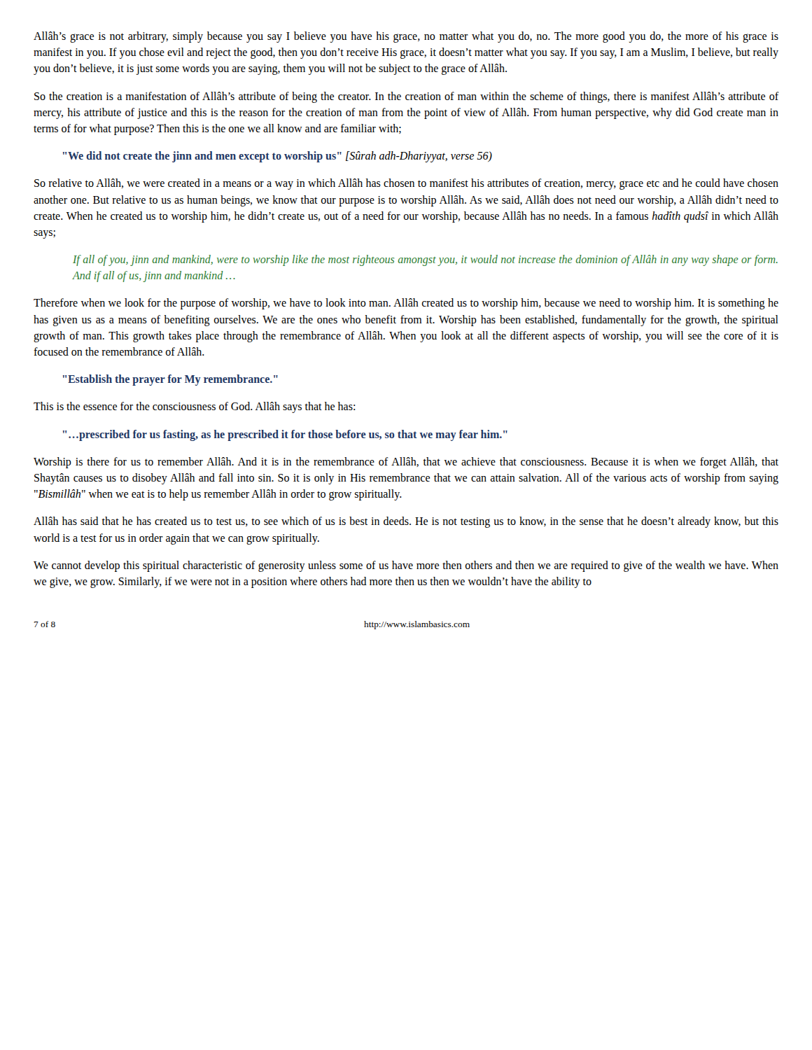Allâh’s grace is not arbitrary, simply because you say I believe you have his grace, no matter what you do, no. The more good you do, the more of his grace is manifest in you. If you chose evil and reject the good, then you don’t receive His grace, it doesn’t matter what you say. If you say, I am a Muslim, I believe, but really you don’t believe, it is just some words you are saying, them you will not be subject to the grace of Allâh.
So the creation is a manifestation of Allâh’s attribute of being the creator. In the creation of man within the scheme of things, there is manifest Allâh’s attribute of mercy, his attribute of justice and this is the reason for the creation of man from the point of view of Allâh. From human perspective, why did God create man in terms of for what purpose? Then this is the one we all know and are familiar with;
"We did not create the jinn and men except to worship us" [Sûrah adh-Dhariyyat, verse 56)
So relative to Allâh, we were created in a means or a way in which Allâh has chosen to manifest his attributes of creation, mercy, grace etc and he could have chosen another one. But relative to us as human beings, we know that our purpose is to worship Allâh. As we said, Allâh does not need our worship, a Allâh didn’t need to create. When he created us to worship him, he didn’t create us, out of a need for our worship, because Allâh has no needs. In a famous hadîth qudsî in which Allâh says;
If all of you, jinn and mankind, were to worship like the most righteous amongst you, it would not increase the dominion of Allâh in any way shape or form. And if all of us, jinn and mankind …
Therefore when we look for the purpose of worship, we have to look into man. Allâh created us to worship him, because we need to worship him. It is something he has given us as a means of benefiting ourselves. We are the ones who benefit from it. Worship has been established, fundamentally for the growth, the spiritual growth of man. This growth takes place through the remembrance of Allâh. When you look at all the different aspects of worship, you will see the core of it is focused on the remembrance of Allâh.
"Establish the prayer for My remembrance."
This is the essence for the consciousness of God. Allâh says that he has:
"…prescribed for us fasting, as he prescribed it for those before us, so that we may fear him."
Worship is there for us to remember Allâh. And it is in the remembrance of Allâh, that we achieve that consciousness. Because it is when we forget Allâh, that Shaytân causes us to disobey Allâh and fall into sin. So it is only in His remembrance that we can attain salvation. All of the various acts of worship from saying "Bismillâh" when we eat is to help us remember Allâh in order to grow spiritually.
Allâh has said that he has created us to test us, to see which of us is best in deeds. He is not testing us to know, in the sense that he doesn’t already know, but this world is a test for us in order again that we can grow spiritually.
We cannot develop this spiritual characteristic of generosity unless some of us have more then others and then we are required to give of the wealth we have. When we give, we grow. Similarly, if we were not in a position where others had more then us then we wouldn’t have the ability to
7 of 8 http://www.islambasics.com